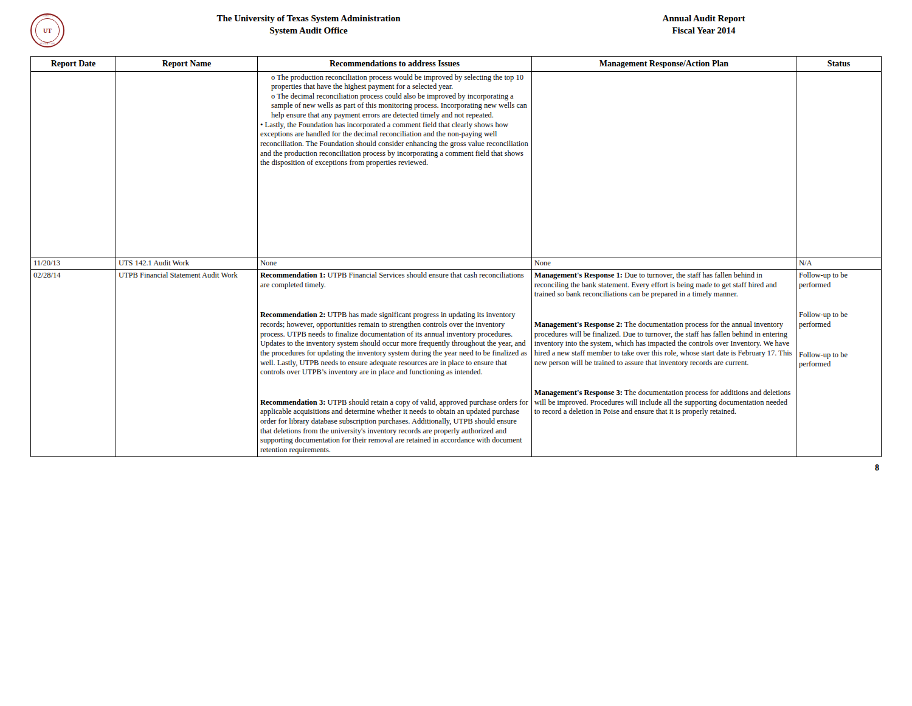THE UNIVERSITY OF TEXAS
UT
SYSTEM · 1883
The University of Texas System Administration
System Audit Office
Annual Audit Report
Fiscal Year 2014
| Report Date | Report Name | Recommendations to address Issues | Management Response/Action Plan | Status |
| --- | --- | --- | --- | --- |
| | | o The production reconciliation process would be improved by selecting the top 10 properties that have the highest payment for a selected year. o The decimal reconciliation process could also be improved by incorporating a sample of new wells as part of this monitoring process. Incorporating new wells can help ensure that any payment errors are detected timely and not repeated. • Lastly, the Foundation has incorporated a comment field that clearly shows how exceptions are handled for the decimal reconciliation and the non-paying well reconciliation. The Foundation should consider enhancing the gross value reconciliation and the production reconciliation process by incorporating a comment field that shows the disposition of exceptions from properties reviewed. | | |
| 11/20/13 | UTS 142.1 Audit Work | None | None | N/A |
| 02/28/14 | UTPB Financial Statement Audit Work | Recommendation 1: UTPB Financial Services should ensure that cash reconciliations are completed timely. Recommendation 2: UTPB has made significant progress in updating its inventory records; however, opportunities remain to strengthen controls over the inventory process. UTPB needs to finalize documentation of its annual inventory procedures. Updates to the inventory system should occur more frequently throughout the year, and the procedures for updating the inventory system during the year need to be finalized as well. Lastly, UTPB needs to ensure adequate resources are in place to ensure that controls over UTPB’s inventory are in place and functioning as intended. Recommendation 3: UTPB should retain a copy of valid, approved purchase orders for applicable acquisitions and determine whether it needs to obtain an updated purchase order for library database subscription purchases. Additionally, UTPB should ensure that deletions from the university's inventory records are properly authorized and supporting documentation for their removal are retained in accordance with document retention requirements. | Management's Response 1: Due to turnover, the staff has fallen behind in reconciling the bank statement. Every effort is being made to get staff hired and trained so bank reconciliations can be prepared in a timely manner. Management's Response 2: The documentation process for the annual inventory procedures will be finalized. Due to turnover, the staff has fallen behind in entering inventory into the system, which has impacted the controls over Inventory. We have hired a new staff member to take over this role, whose start date is February 17. This new person will be trained to assure that inventory records are current. Management's Response 3: The documentation process for additions and deletions will be improved. Procedures will include all the supporting documentation needed to record a deletion in Poise and ensure that it is properly retained. | Follow-up to be performed Follow-up to be performed Follow-up to be performed |
8